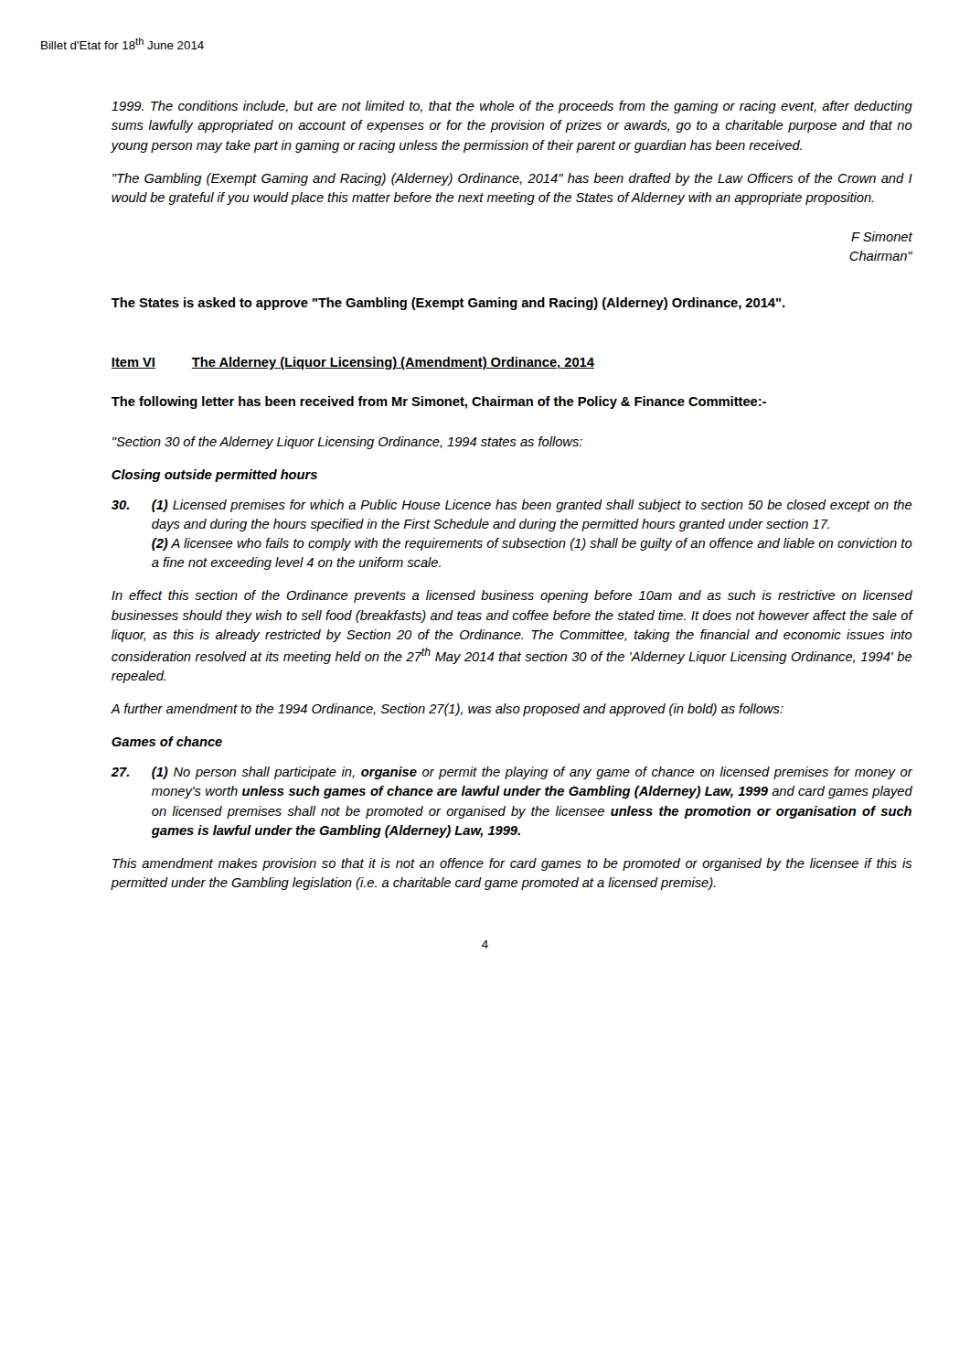Billet d'Etat for 18th June 2014
1999. The conditions include, but are not limited to, that the whole of the proceeds from the gaming or racing event, after deducting sums lawfully appropriated on account of expenses or for the provision of prizes or awards, go to a charitable purpose and that no young person may take part in gaming or racing unless the permission of their parent or guardian has been received.
"The Gambling (Exempt Gaming and Racing) (Alderney) Ordinance, 2014" has been drafted by the Law Officers of the Crown and I would be grateful if you would place this matter before the next meeting of the States of Alderney with an appropriate proposition.
F Simonet Chairman"
The States is asked to approve "The Gambling (Exempt Gaming and Racing) (Alderney) Ordinance, 2014".
Item VI The Alderney (Liquor Licensing) (Amendment) Ordinance, 2014
The following letter has been received from Mr Simonet, Chairman of the Policy & Finance Committee:-
"Section 30 of the Alderney Liquor Licensing Ordinance, 1994 states as follows:
Closing outside permitted hours
30.
(1) Licensed premises for which a Public House Licence has been granted shall subject to section 50 be closed except on the days and during the hours specified in the First Schedule and during the permitted hours granted under section 17.
(2) A licensee who fails to comply with the requirements of subsection (1) shall be guilty of an offence and liable on conviction to a fine not exceeding level 4 on the uniform scale.
In effect this section of the Ordinance prevents a licensed business opening before 10am and as such is restrictive on licensed businesses should they wish to sell food (breakfasts) and teas and coffee before the stated time. It does not however affect the sale of liquor, as this is already restricted by Section 20 of the Ordinance. The Committee, taking the financial and economic issues into consideration resolved at its meeting held on the 27th May 2014 that section 30 of the 'Alderney Liquor Licensing Ordinance, 1994' be repealed.
A further amendment to the 1994 Ordinance, Section 27(1), was also proposed and approved (in bold) as follows:
Games of chance
27.
(1) No person shall participate in, organise or permit the playing of any game of chance on licensed premises for money or money's worth unless such games of chance are lawful under the Gambling (Alderney) Law, 1999 and card games played on licensed premises shall not be promoted or organised by the licensee unless the promotion or organisation of such games is lawful under the Gambling (Alderney) Law, 1999.
This amendment makes provision so that it is not an offence for card games to be promoted or organised by the licensee if this is permitted under the Gambling legislation (i.e. a charitable card game promoted at a licensed premise).
4